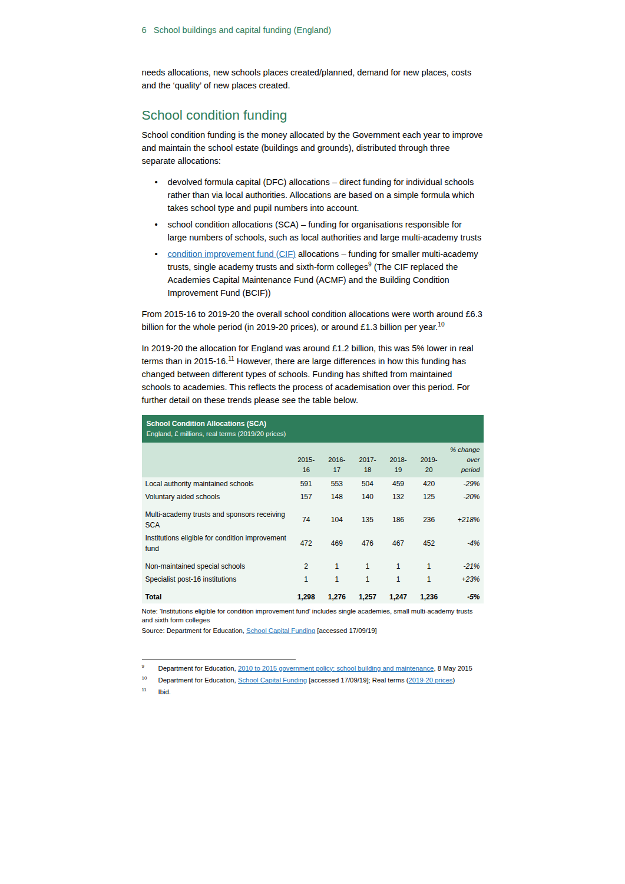6 School buildings and capital funding (England)
needs allocations, new schools places created/planned, demand for new places, costs and the ‘quality’ of new places created.
School condition funding
School condition funding is the money allocated by the Government each year to improve and maintain the school estate (buildings and grounds), distributed through three separate allocations:
devolved formula capital (DFC) allocations – direct funding for individual schools rather than via local authorities. Allocations are based on a simple formula which takes school type and pupil numbers into account.
school condition allocations (SCA) – funding for organisations responsible for large numbers of schools, such as local authorities and large multi-academy trusts
condition improvement fund (CIF) allocations – funding for smaller multi-academy trusts, single academy trusts and sixth-form colleges9 (The CIF replaced the Academies Capital Maintenance Fund (ACMF) and the Building Condition Improvement Fund (BCIF))
From 2015-16 to 2019-20 the overall school condition allocations were worth around £6.3 billion for the whole period (in 2019-20 prices), or around £1.3 billion per year.10
In 2019-20 the allocation for England was around £1.2 billion, this was 5% lower in real terms than in 2015-16.11 However, there are large differences in how this funding has changed between different types of schools. Funding has shifted from maintained schools to academies. This reflects the process of academisation over this period. For further detail on these trends please see the table below.
| School Condition Allocations (SCA) England, £ millions, real terms (2019/20 prices) |
| --- |
| | 2015-16 | 2016-17 | 2017-18 | 2018-19 | 2019-20 | % change over period |
| Local authority maintained schools | 591 | 553 | 504 | 459 | 420 | -29% |
| Voluntary aided schools | 157 | 148 | 140 | 132 | 125 | -20% |
| Multi-academy trusts and sponsors receiving SCA | 74 | 104 | 135 | 186 | 236 | +218% |
| Institutions eligible for condition improvement fund | 472 | 469 | 476 | 467 | 452 | -4% |
| Non-maintained special schools | 2 | 1 | 1 | 1 | 1 | -21% |
| Specialist post-16 institutions | 1 | 1 | 1 | 1 | 1 | +23% |
| Total | 1,298 | 1,276 | 1,257 | 1,247 | 1,236 | -5% |
Note: ‘Institutions eligible for condition improvement fund’ includes single academies, small multi-academy trusts and sixth form colleges
Source: Department for Education, School Capital Funding [accessed 17/09/19]
9
Department for Education, 2010 to 2015 government policy: school building and maintenance, 8 May 2015
10
Department for Education, School Capital Funding [accessed 17/09/19]; Real terms (2019-20 prices)
11
Ibid.